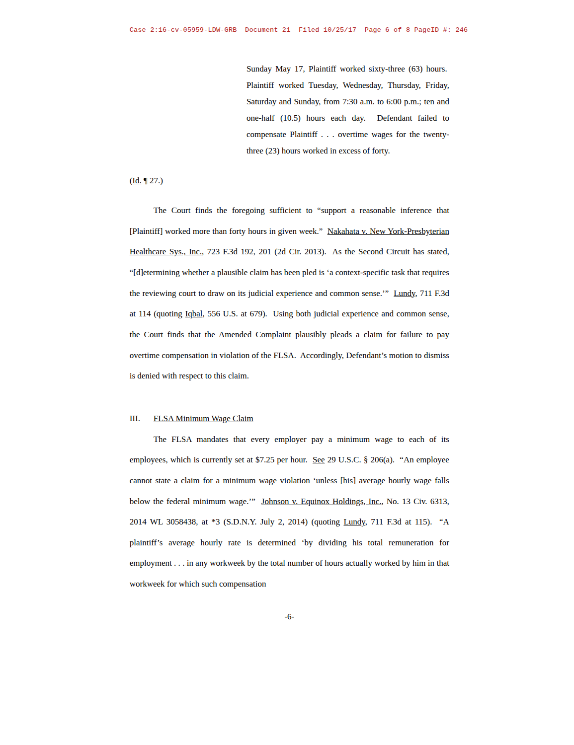Case 2:16-cv-05959-LDW-GRB Document 21 Filed 10/25/17 Page 6 of 8 PageID #: 246
Sunday May 17, Plaintiff worked sixty-three (63) hours. Plaintiff worked Tuesday, Wednesday, Thursday, Friday, Saturday and Sunday, from 7:30 a.m. to 6:00 p.m.; ten and one-half (10.5) hours each day. Defendant failed to compensate Plaintiff . . . overtime wages for the twenty-three (23) hours worked in excess of forty.
(Id. ¶ 27.)
The Court finds the foregoing sufficient to “support a reasonable inference that [Plaintiff] worked more than forty hours in given week.” Nakahata v. New York-Presbyterian Healthcare Sys., Inc., 723 F.3d 192, 201 (2d Cir. 2013). As the Second Circuit has stated, “[d]etermining whether a plausible claim has been pled is ‘a context-specific task that requires the reviewing court to draw on its judicial experience and common sense.’” Lundy, 711 F.3d at 114 (quoting Iqbal, 556 U.S. at 679). Using both judicial experience and common sense, the Court finds that the Amended Complaint plausibly pleads a claim for failure to pay overtime compensation in violation of the FLSA. Accordingly, Defendant’s motion to dismiss is denied with respect to this claim.
III.
FLSA Minimum Wage Claim
The FLSA mandates that every employer pay a minimum wage to each of its employees, which is currently set at $7.25 per hour. See 29 U.S.C. § 206(a). “An employee cannot state a claim for a minimum wage violation ‘unless [his] average hourly wage falls below the federal minimum wage.’” Johnson v. Equinox Holdings, Inc., No. 13 Civ. 6313, 2014 WL 3058438, at *3 (S.D.N.Y. July 2, 2014) (quoting Lundy, 711 F.3d at 115). “A plaintiff’s average hourly rate is determined ‘by dividing his total remuneration for employment . . . in any workweek by the total number of hours actually worked by him in that workweek for which such compensation
-6-